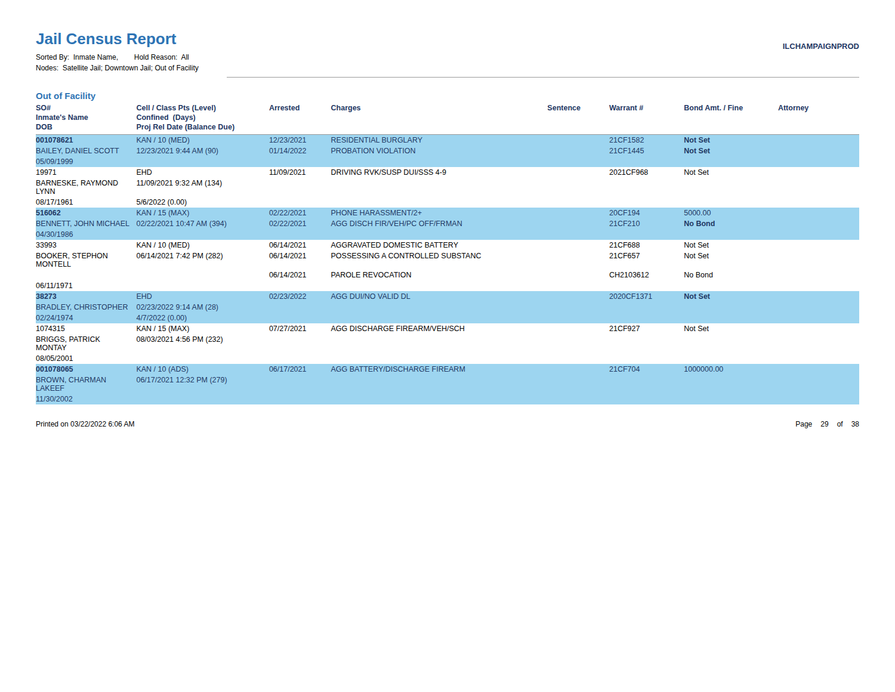ILCHAMPAIGNPROD
Jail Census Report
Sorted By: Inmate Name, Hold Reason: All
Nodes: Satellite Jail; Downtown Jail; Out of Facility
Out of Facility
| SO# | Cell / Class Pts (Level) | Arrested | Charges | Sentence | Warrant # | Bond Amt. / Fine | Attorney |
| --- | --- | --- | --- | --- | --- | --- | --- |
| Inmate's Name | Confined (Days) | | | | | | |
| DOB | Proj Rel Date (Balance Due) | | | | | | |
| 001078621 | KAN / 10 (MED) | 12/23/2021 | RESIDENTIAL BURGLARY | | 21CF1582 | Not Set | |
| BAILEY, DANIEL SCOTT | 12/23/2021 9:44 AM (90) | 01/14/2022 | PROBATION VIOLATION | | 21CF1445 | Not Set | |
| 05/09/1999 | | | | | | | |
| 19971 | EHD | 11/09/2021 | DRIVING RVK/SUSP DUI/SSS 4-9 | | 2021CF968 | Not Set | |
| BARNESKE, RAYMOND LYNN | 11/09/2021 9:32 AM (134) | | | | | | |
| 08/17/1961 | 5/6/2022 (0.00) | | | | | | |
| 516062 | KAN / 15 (MAX) | 02/22/2021 | PHONE HARASSMENT/2+ | | 20CF194 | 5000.00 | |
| BENNETT, JOHN MICHAEL | 02/22/2021 10:47 AM (394) | 02/22/2021 | AGG DISCH FIR/VEH/PC OFF/FRMAN | | 21CF210 | No Bond | |
| 04/30/1986 | | | | | | | |
| 33993 | KAN / 10 (MED) | 06/14/2021 | AGGRAVATED DOMESTIC BATTERY | | 21CF688 | Not Set | |
| BOOKER, STEPHON MONTELL | 06/14/2021 7:42 PM (282) | 06/14/2021 | POSSESSING A CONTROLLED SUBSTANC | | 21CF657 | Not Set | |
| | | 06/14/2021 | PAROLE REVOCATION | | CH2103612 | No Bond | |
| 06/11/1971 | | | | | | | |
| 38273 | EHD | 02/23/2022 | AGG DUI/NO VALID DL | | 2020CF1371 | Not Set | |
| BRADLEY, CHRISTOPHER | 02/23/2022 9:14 AM (28) | | | | | | |
| 02/24/1974 | 4/7/2022 (0.00) | | | | | | |
| 1074315 | KAN / 15 (MAX) | 07/27/2021 | AGG DISCHARGE FIREARM/VEH/SCH | | 21CF927 | Not Set | |
| BRIGGS, PATRICK MONTAY | 08/03/2021 4:56 PM (232) | | | | | | |
| 08/05/2001 | | | | | | | |
| 001078065 | KAN / 10 (ADS) | 06/17/2021 | AGG BATTERY/DISCHARGE FIREARM | | 21CF704 | 1000000.00 | |
| BROWN, CHARMAN LAKEEF | 06/17/2021 12:32 PM (279) | | | | | | |
| 11/30/2002 | | | | | | | |
Printed on 03/22/2022 6:06 AM
Page29of38